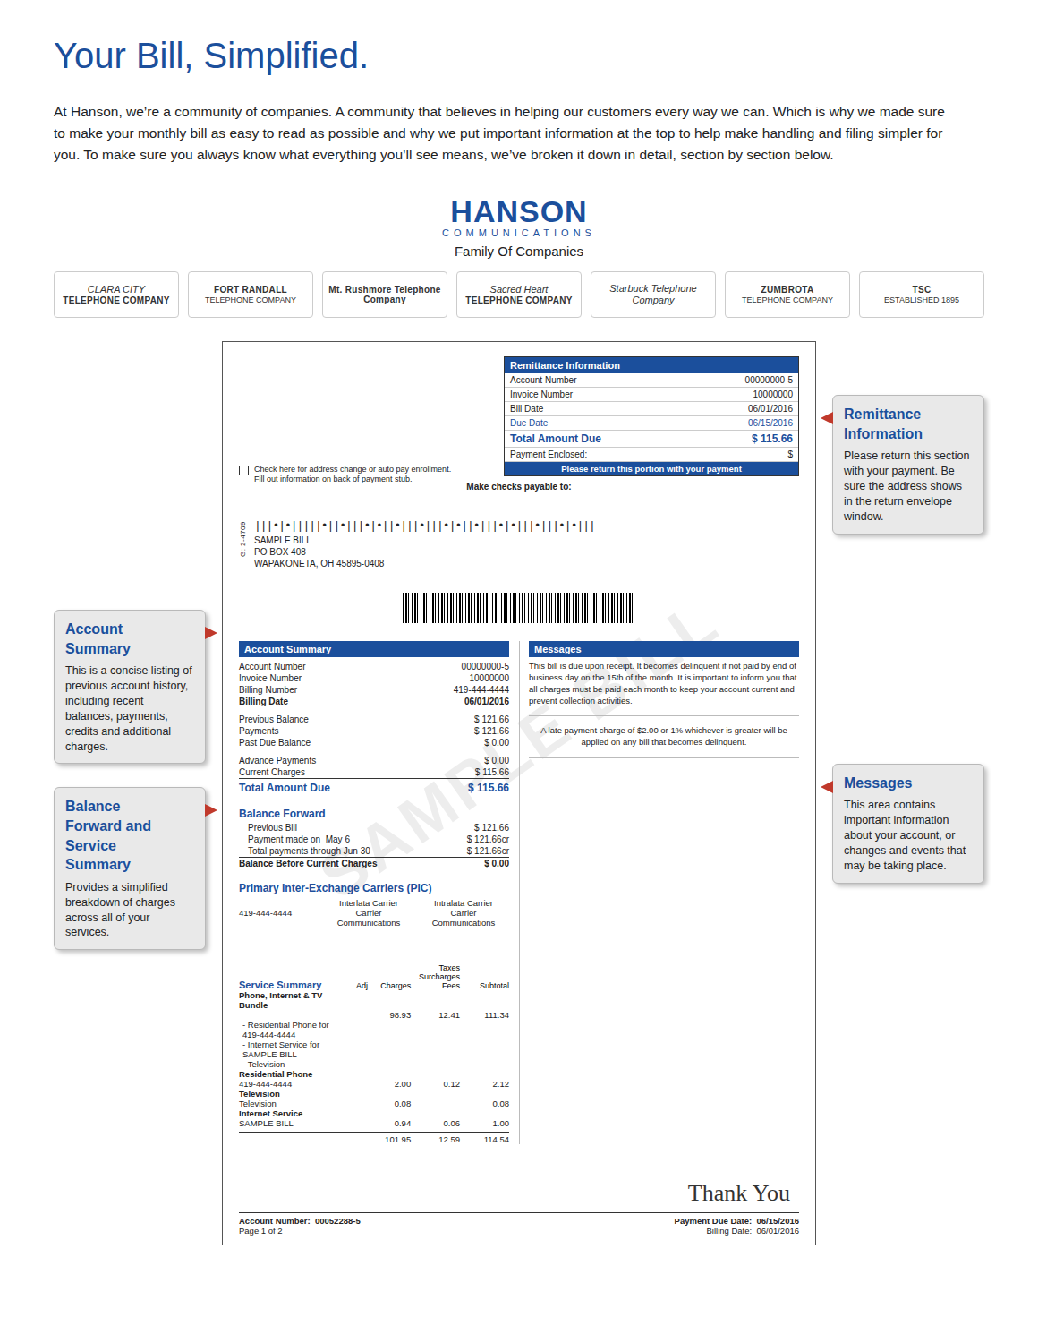Your Bill, Simplified.
At Hanson, we’re a community of companies. A community that believes in helping our customers every way we can. Which is why we made sure to make your monthly bill as easy to read as possible and why we put important information at the top to help make handling and filing simpler for you. To make sure you always know what everything you’ll see means, we’ve broken it down in detail, section by section below.
HANSONCOMMUNICATIONS
Family Of Companies
CLARA CITY TELEPHONE COMPANY
FORT RANDALLTELEPHONE COMPANY
Mt. Rushmore Telephone Company
Sacred Heart TELEPHONE COMPANY
Starbuck Telephone Company
ZUMBROTATELEPHONE COMPANY
TSCESTABLISHED 1895
Account
Summary
This is a concise listing of previous account history, including recent balances, payments, credits and additional charges.
Balance
Forward and
Service
Summary
Provides a simplified breakdown of charges across all of your services.
SAMPLE BILL
Remittance Information
| Account Number | 00000000-5 |
| Invoice Number | 10000000 |
| Bill Date | 06/01/2016 |
| Due Date | 06/15/2016 |
| Total Amount Due | $ 115.66 |
| Payment Enclosed: | $ |
Please return this portion with your payment
Make checks payable to:
Check here for address change or auto pay enrollment.
Fill out information on back of payment stub.
G: 2-4709
|||•|•|||||•||•|||•|•||•|||•|||•|•||•|||•|•|||•|||•|•|||
SAMPLE BILL
PO BOX 408
WAPAKONETA, OH 45895-0408
Account Summary
| Account Number | 00000000-5 |
| Invoice Number | 10000000 |
| Billing Number | 419-444-4444 |
| Billing Date | 06/01/2016 |
| Previous Balance | $ 121.66 |
| Payments | $ 121.66 |
| Past Due Balance | $ 0.00 |
| Advance Payments | $ 0.00 |
| Current Charges | $ 115.66 |
| Total Amount Due | $ 115.66 |
Balance Forward
| Previous Bill | $ 121.66 |
| Payment made on May 6 | $ 121.66cr |
| Total payments through Jun 30 | $ 121.66cr |
| Balance Before Current Charges | $ 0.00 |
Primary Inter-Exchange Carriers (PIC)
Interlata Carrier Intralata Carrier
419-444-4444 Carrier Communications Carrier Communications
Service Summary Adj Charges Taxes
Surcharges
Fees Subtotal
Phone, Internet & TV Bundle
98.9312.41111.34
- Residential Phone for 419-444-4444
- Internet Service for SAMPLE BILL
- Television
Residential Phone
419-444-4444 2.000.122.12
Television
Television 0.08 0.08
Internet Service
SAMPLE BILL 0.940.061.00
101.9512.59114.54
Messages
This bill is due upon receipt. It becomes delinquent if not paid by end of business day on the 15th of the month. It is important to inform you that all charges must be paid each month to keep your account current and prevent collection activities.
A late payment charge of $2.00 or 1% whichever is greater will be applied on any bill that becomes delinquent.
Thank You
Account Number: 00052288-5
Page 1 of 2
Payment Due Date: 06/15/2016
Billing Date: 06/01/2016
Remittance
Information
Please return this section with your payment. Be sure the address shows in the return envelope window.
Messages
This area contains important information about your account, or changes and events that may be taking place.